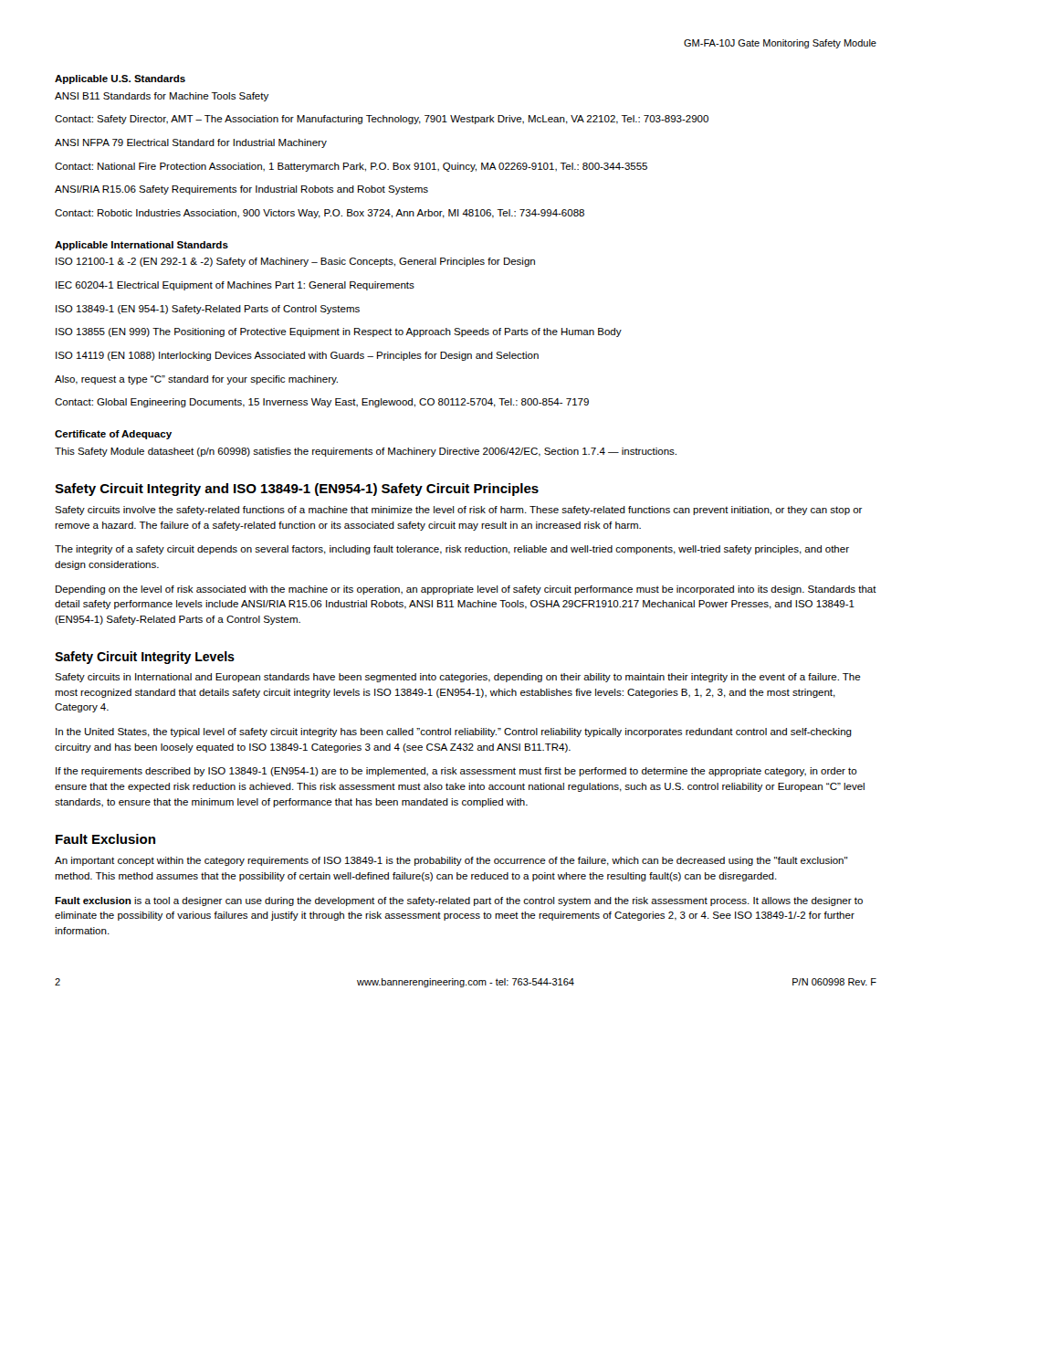GM-FA-10J Gate Monitoring Safety Module
Applicable U.S. Standards
ANSI B11 Standards for Machine Tools Safety
Contact: Safety Director, AMT – The Association for Manufacturing Technology, 7901 Westpark Drive, McLean, VA 22102, Tel.: 703-893-2900
ANSI NFPA 79 Electrical Standard for Industrial Machinery
Contact: National Fire Protection Association, 1 Batterymarch Park, P.O. Box 9101, Quincy, MA 02269-9101, Tel.: 800-344-3555
ANSI/RIA R15.06 Safety Requirements for Industrial Robots and Robot Systems
Contact: Robotic Industries Association, 900 Victors Way, P.O. Box 3724, Ann Arbor, MI 48106, Tel.: 734-994-6088
Applicable International Standards
ISO 12100-1 & -2 (EN 292-1 & -2) Safety of Machinery – Basic Concepts, General Principles for Design
IEC 60204-1 Electrical Equipment of Machines Part 1: General Requirements
ISO 13849-1 (EN 954-1) Safety-Related Parts of Control Systems
ISO 13855 (EN 999) The Positioning of Protective Equipment in Respect to Approach Speeds of Parts of the Human Body
ISO 14119 (EN 1088) Interlocking Devices Associated with Guards – Principles for Design and Selection
Also, request a type “C” standard for your specific machinery.
Contact: Global Engineering Documents, 15 Inverness Way East, Englewood, CO 80112-5704, Tel.: 800-854- 7179
Certificate of Adequacy
This Safety Module datasheet (p/n 60998) satisfies the requirements of Machinery Directive 2006/42/EC, Section 1.7.4 — instructions.
Safety Circuit Integrity and ISO 13849-1 (EN954-1) Safety Circuit Principles
Safety circuits involve the safety-related functions of a machine that minimize the level of risk of harm. These safety-related functions can prevent initiation, or they can stop or remove a hazard. The failure of a safety-related function or its associated safety circuit may result in an increased risk of harm.
The integrity of a safety circuit depends on several factors, including fault tolerance, risk reduction, reliable and well-tried components, well-tried safety principles, and other design considerations.
Depending on the level of risk associated with the machine or its operation, an appropriate level of safety circuit performance must be incorporated into its design. Standards that detail safety performance levels include ANSI/RIA R15.06 Industrial Robots, ANSI B11 Machine Tools, OSHA 29CFR1910.217 Mechanical Power Presses, and ISO 13849-1 (EN954-1) Safety-Related Parts of a Control System.
Safety Circuit Integrity Levels
Safety circuits in International and European standards have been segmented into categories, depending on their ability to maintain their integrity in the event of a failure. The most recognized standard that details safety circuit integrity levels is ISO 13849-1 (EN954-1), which establishes five levels: Categories B, 1, 2, 3, and the most stringent, Category 4.
In the United States, the typical level of safety circuit integrity has been called ”control reliability.” Control reliability typically incorporates redundant control and self-checking circuitry and has been loosely equated to ISO 13849-1 Categories 3 and 4 (see CSA Z432 and ANSI B11.TR4).
If the requirements described by ISO 13849-1 (EN954-1) are to be implemented, a risk assessment must first be performed to determine the appropriate category, in order to ensure that the expected risk reduction is achieved. This risk assessment must also take into account national regulations, such as U.S. control reliability or European “C” level standards, to ensure that the minimum level of performance that has been mandated is complied with.
Fault Exclusion
An important concept within the category requirements of ISO 13849-1 is the probability of the occurrence of the failure, which can be decreased using the "fault exclusion" method. This method assumes that the possibility of certain well-defined failure(s) can be reduced to a point where the resulting fault(s) can be disregarded.
Fault exclusion is a tool a designer can use during the development of the safety-related part of the control system and the risk assessment process. It allows the designer to eliminate the possibility of various failures and justify it through the risk assessment process to meet the requirements of Categories 2, 3 or 4. See ISO 13849-1/-2 for further information.
2
www.bannerengineering.com - tel: 763-544-3164
P/N 060998 Rev. F